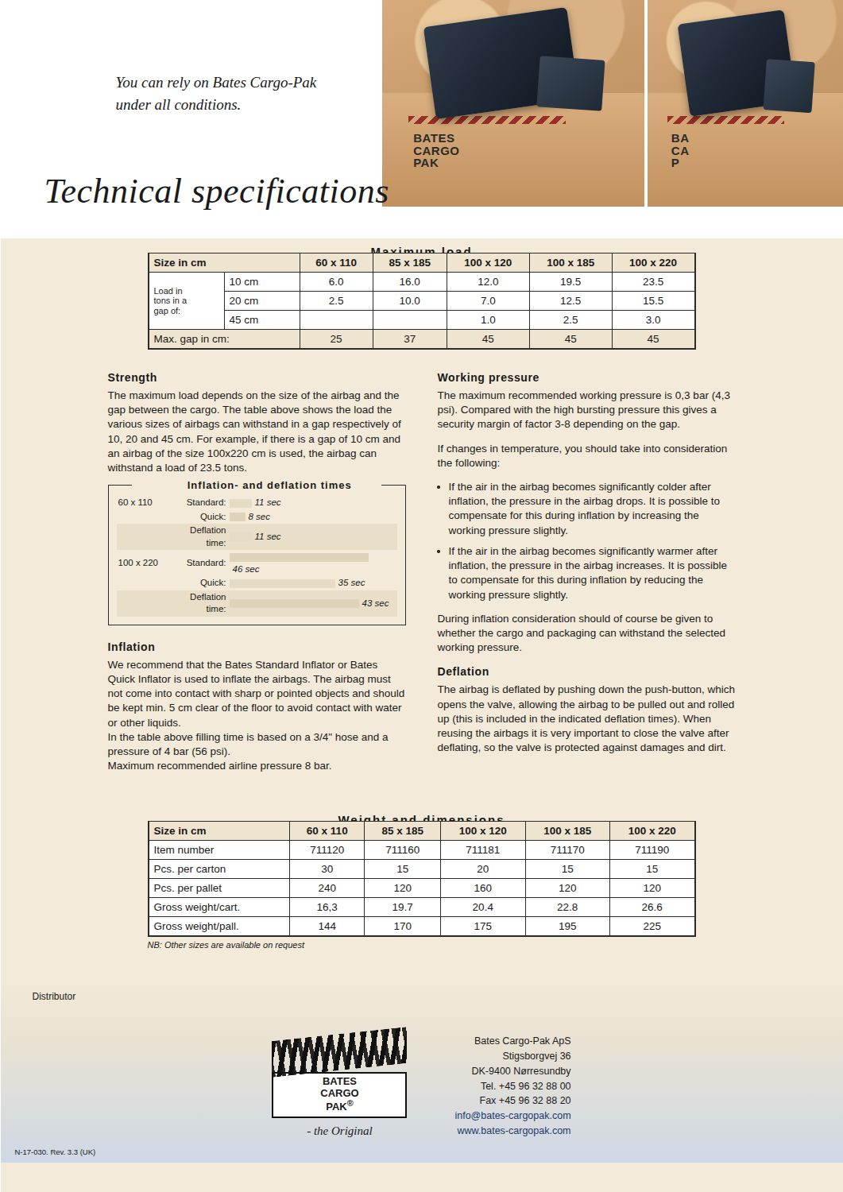BATESCARGO PAK
BACA P
You can rely on Bates Cargo-Pak
under all conditions.
Technical specifications
Maximum load
| Size in cm | 60 x 110 | 85 x 185 | 100 x 120 | 100 x 185 | 100 x 220 |
| --- | --- | --- | --- | --- | --- |
| Load in tons in a gap of: | 10 cm | 6.0 | 16.0 | 12.0 | 19.5 | 23.5 |
| 20 cm | 2.5 | 10.0 | 7.0 | 12.5 | 15.5 |
| 45 cm | | | 1.0 | 2.5 | 3.0 |
| Max. gap in cm: | 25 | 37 | 45 | 45 | 45 |
Strength
The maximum load depends on the size of the airbag and the gap between the cargo. The table above shows the load the various sizes of airbags can withstand in a gap respectively of 10, 20 and 45 cm. For example, if there is a gap of 10 cm and an airbag of the size 100x220 cm is used, the airbag can withstand a load of 23.5 tons.
Inflation- and deflation times
| 60 x 110 | Standard: | 11 sec |
| | Quick: | 8 sec |
| | Deflation time: | 11 sec |
| 100 x 220 | Standard: | 46 sec |
| | Quick: | 35 sec |
| | Deflation time: | 43 sec |
Inflation
We recommend that the Bates Standard Inflator or Bates Quick Inflator is used to inflate the airbags. The airbag must not come into contact with sharp or pointed objects and should be kept min. 5 cm clear of the floor to avoid contact with water or other liquids.
In the table above filling time is based on a 3/4" hose and a pressure of 4 bar (56 psi).
Maximum recommended airline pressure 8 bar.
Working pressure
The maximum recommended working pressure is 0,3 bar (4,3 psi). Compared with the high bursting pressure this gives a security margin of factor 3-8 depending on the gap.
If changes in temperature, you should take into consideration the following:
If the air in the airbag becomes significantly colder after inflation, the pressure in the airbag drops. It is possible to compensate for this during inflation by increasing the working pressure slightly.
If the air in the airbag becomes significantly warmer after inflation, the pressure in the airbag increases. It is possible to compensate for this during inflation by reducing the working pressure slightly.
During inflation consideration should of course be given to whether the cargo and packaging can withstand the selected working pressure.
Deflation
The airbag is deflated by pushing down the push-button, which opens the valve, allowing the airbag to be pulled out and rolled up (this is included in the indicated deflation times). When reusing the airbags it is very important to close the valve after deflating, so the valve is protected against damages and dirt.
Weight and dimensions
| Size in cm | 60 x 110 | 85 x 185 | 100 x 120 | 100 x 185 | 100 x 220 |
| --- | --- | --- | --- | --- | --- |
| Item number | 711120 | 711160 | 711181 | 711170 | 711190 |
| Pcs. per carton | 30 | 15 | 20 | 15 | 15 |
| Pcs. per pallet | 240 | 120 | 160 | 120 | 120 |
| Gross weight/cart. | 16,3 | 19.7 | 20.4 | 22.8 | 26.6 |
| Gross weight/pall. | 144 | 170 | 175 | 195 | 225 |
NB: Other sizes are available on request
Distributor
BATES CARGO PAK®
- the Original
Bates Cargo-Pak ApS
Stigsborgvej 36
DK-9400 Nørresundby
Tel. +45 96 32 88 00
Fax +45 96 32 88 20
info@bates-cargopak.com
www.bates-cargopak.com
N-17-030. Rev. 3.3 (UK)